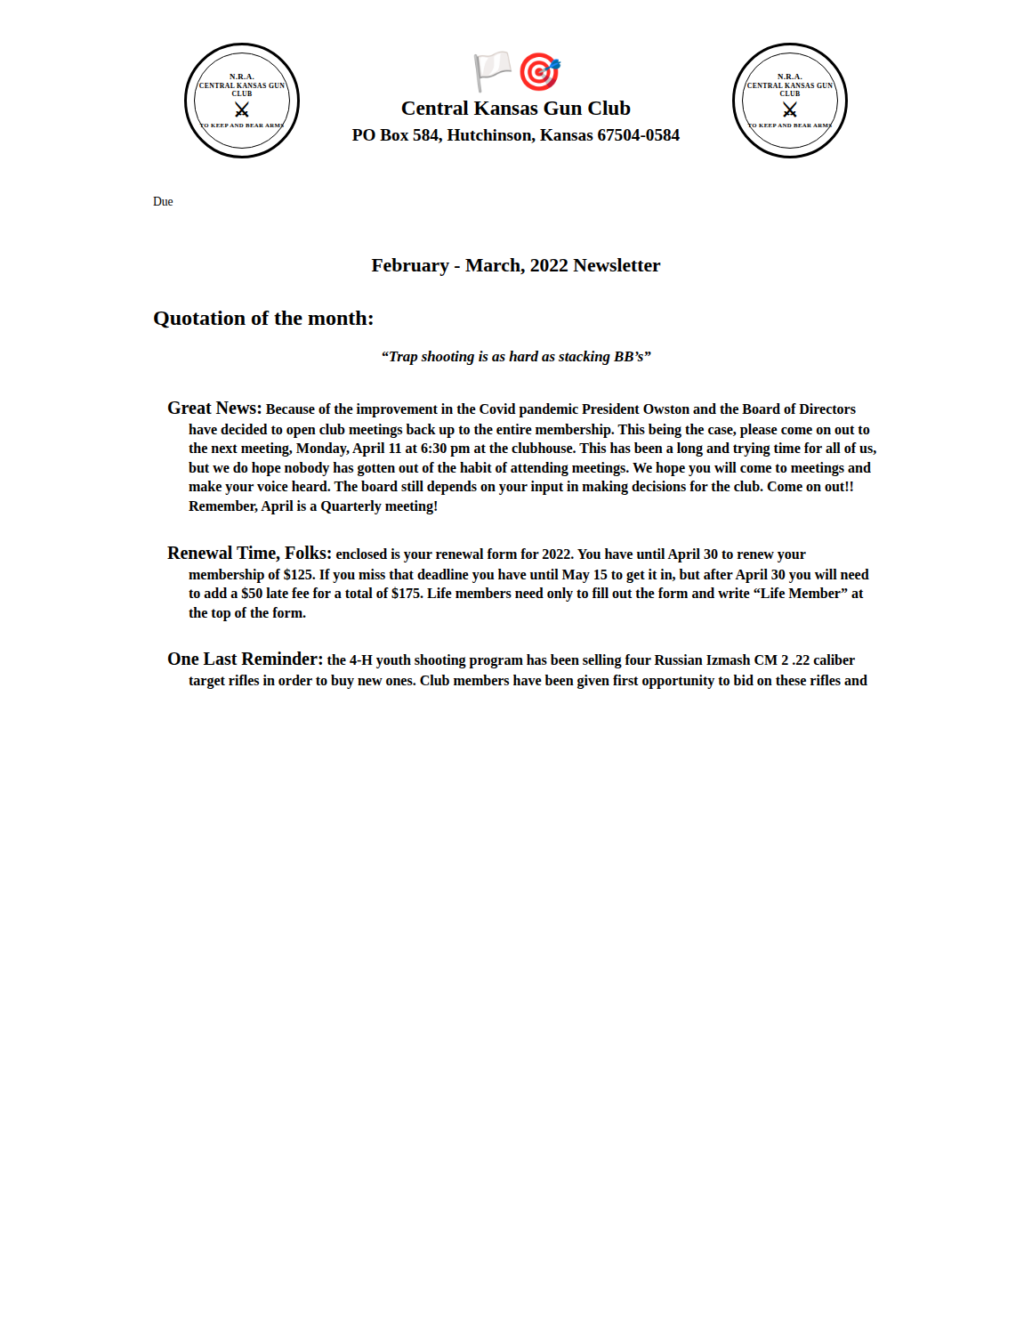N.R.A. CENTRAL KANSAS GUN CLUB ⚔ TO KEEP AND BEAR ARMS
🏳️🎯
Central Kansas Gun Club
PO Box 584, Hutchinson, Kansas 67504-0584
N.R.A. CENTRAL KANSAS GUN CLUB ⚔ TO KEEP AND BEAR ARMS
Due
February - March, 2022 Newsletter
Quotation of the month:
“Trap shooting is as hard as stacking BB’s”
Great News: Because of the improvement in the Covid pandemic President Owston and the Board of Directors have decided to open club meetings back up to the entire membership. This being the case, please come on out to the next meeting, Monday, April 11 at 6:30 pm at the clubhouse. This has been a long and trying time for all of us, but we do hope nobody has gotten out of the habit of attending meetings. We hope you will come to meetings and make your voice heard. The board still depends on your input in making decisions for the club. Come on out!! Remember, April is a Quarterly meeting!
Renewal Time, Folks: enclosed is your renewal form for 2022. You have until April 30 to renew your membership of $125. If you miss that deadline you have until May 15 to get it in, but after April 30 you will need to add a $50 late fee for a total of $175. Life members need only to fill out the form and write “Life Member” at the top of the form.
One Last Reminder: the 4-H youth shooting program has been selling four Russian Izmash CM 2 .22 caliber target rifles in order to buy new ones. Club members have been given first opportunity to bid on these rifles and